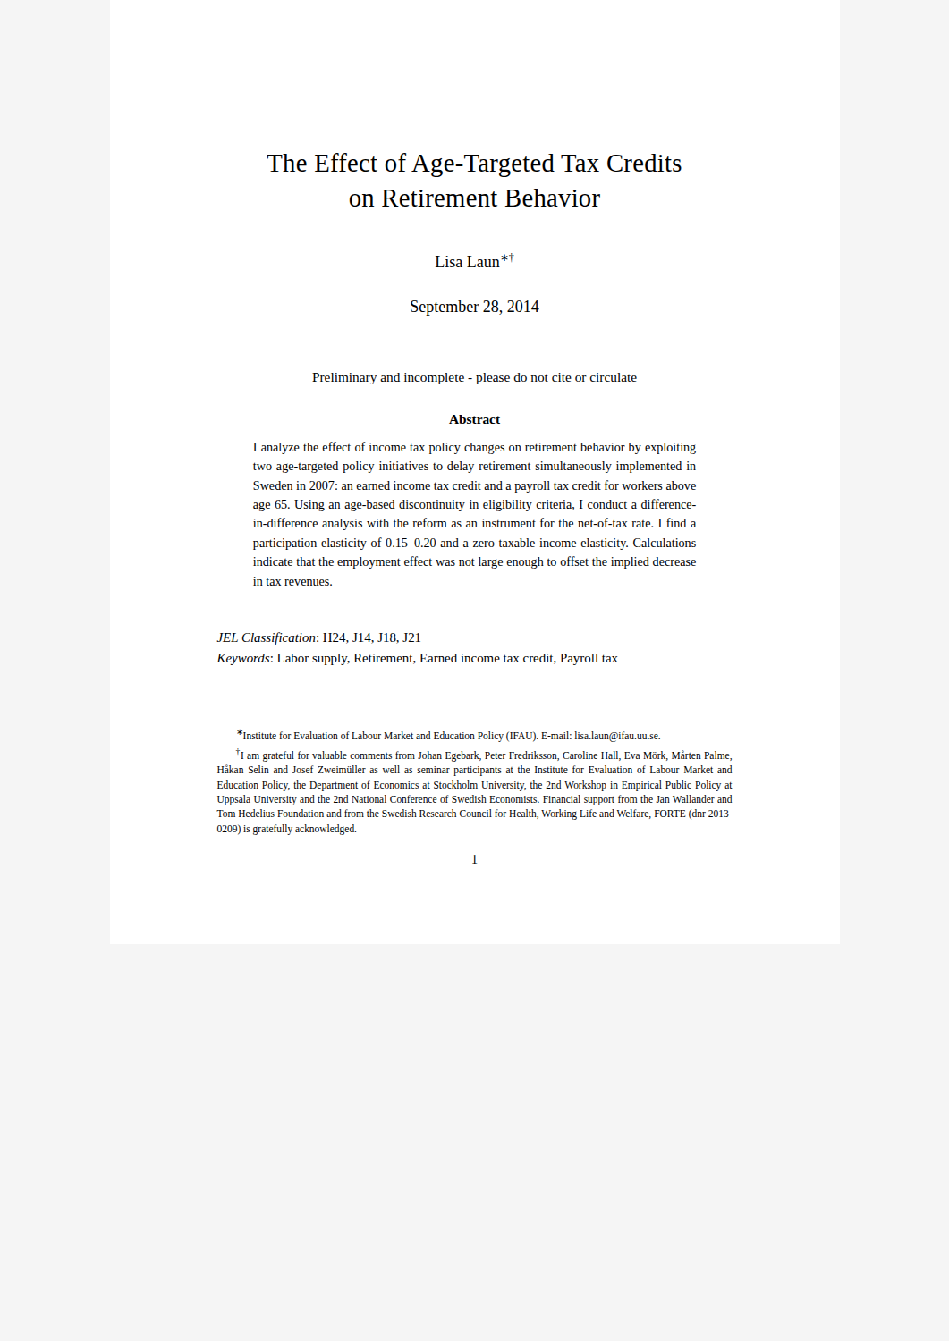The Effect of Age-Targeted Tax Credits
on Retirement Behavior
Lisa Laun∗†
September 28, 2014
Preliminary and incomplete - please do not cite or circulate
Abstract
I analyze the effect of income tax policy changes on retirement behavior by exploiting two age-targeted policy initiatives to delay retirement simultaneously implemented in Sweden in 2007: an earned income tax credit and a payroll tax credit for workers above age 65. Using an age-based discontinuity in eligibility criteria, I conduct a difference-in-difference analysis with the reform as an instrument for the net-of-tax rate. I find a participation elasticity of 0.15–0.20 and a zero taxable income elasticity. Calculations indicate that the employment effect was not large enough to offset the implied decrease in tax revenues.
JEL Classification: H24, J14, J18, J21
Keywords: Labor supply, Retirement, Earned income tax credit, Payroll tax
∗Institute for Evaluation of Labour Market and Education Policy (IFAU). E-mail: lisa.laun@ifau.uu.se.
†I am grateful for valuable comments from Johan Egebark, Peter Fredriksson, Caroline Hall, Eva Mörk, Mårten Palme, Håkan Selin and Josef Zweimüller as well as seminar participants at the Institute for Evaluation of Labour Market and Education Policy, the Department of Economics at Stockholm University, the 2nd Workshop in Empirical Public Policy at Uppsala University and the 2nd National Conference of Swedish Economists. Financial support from the Jan Wallander and Tom Hedelius Foundation and from the Swedish Research Council for Health, Working Life and Welfare, FORTE (dnr 2013-0209) is gratefully acknowledged.
1